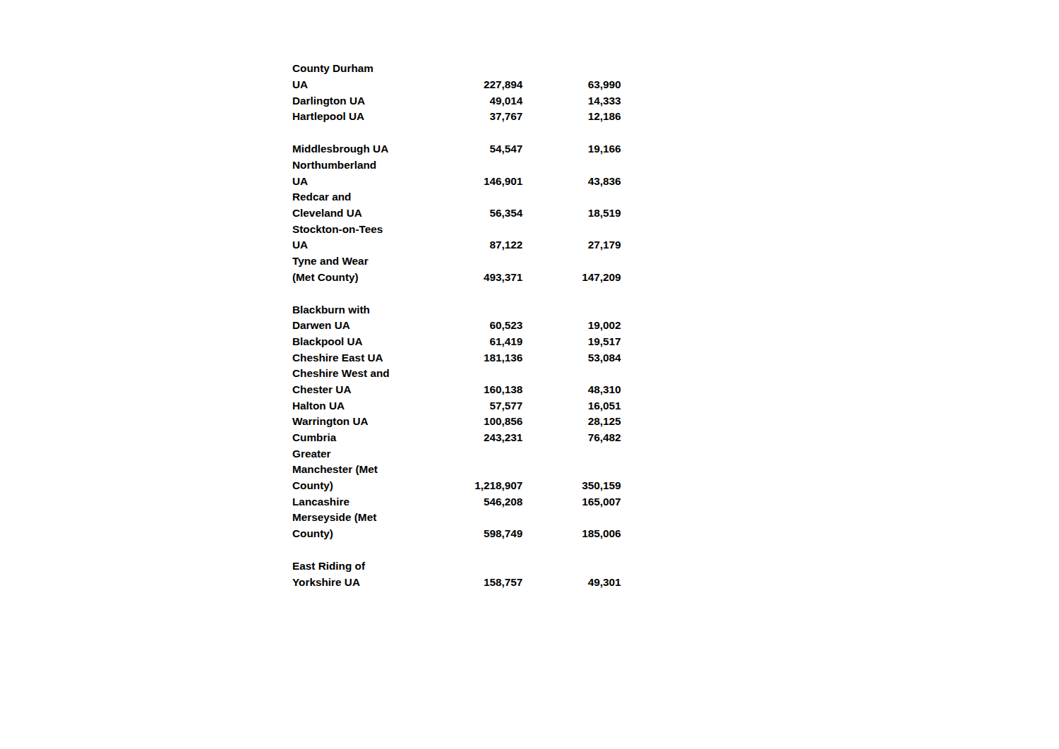| County Durham | | |
| UA | 227,894 | 63,990 |
| Darlington UA | 49,014 | 14,333 |
| Hartlepool UA | 37,767 | 12,186 |
| Middlesbrough UA | 54,547 | 19,166 |
| Northumberland | | |
| UA | 146,901 | 43,836 |
| Redcar and | | |
| Cleveland UA | 56,354 | 18,519 |
| Stockton-on-Tees | | |
| UA | 87,122 | 27,179 |
| Tyne and Wear | | |
| (Met County) | 493,371 | 147,209 |
| Blackburn with | | |
| Darwen UA | 60,523 | 19,002 |
| Blackpool UA | 61,419 | 19,517 |
| Cheshire East UA | 181,136 | 53,084 |
| Cheshire West and | | |
| Chester UA | 160,138 | 48,310 |
| Halton UA | 57,577 | 16,051 |
| Warrington UA | 100,856 | 28,125 |
| Cumbria | 243,231 | 76,482 |
| Greater | | |
| Manchester (Met | | |
| County) | 1,218,907 | 350,159 |
| Lancashire | 546,208 | 165,007 |
| Merseyside (Met | | |
| County) | 598,749 | 185,006 |
| East Riding of | | |
| Yorkshire UA | 158,757 | 49,301 |